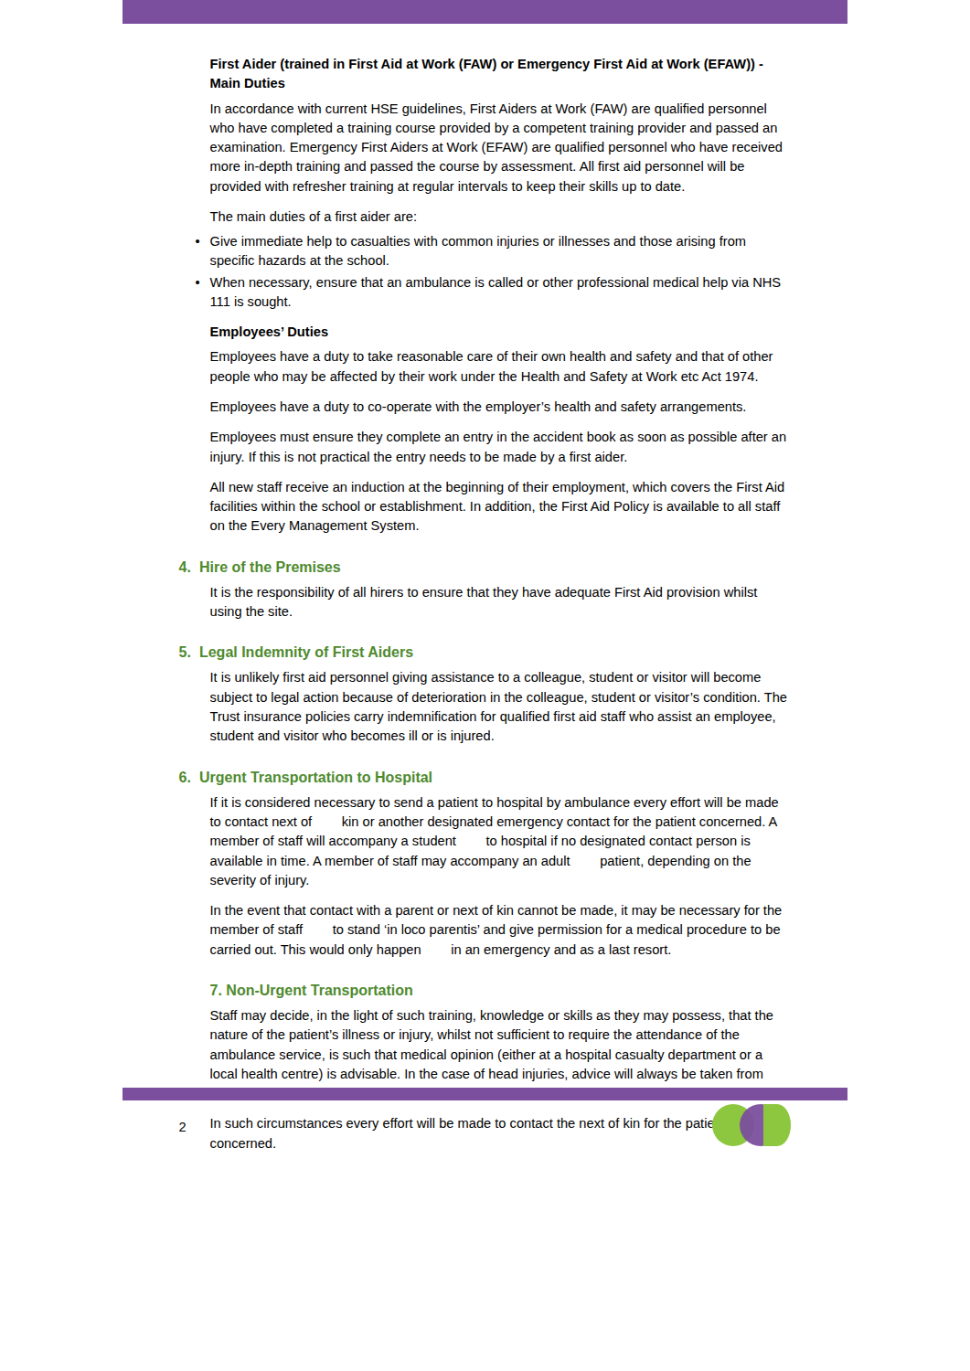First Aider (trained in First Aid at Work (FAW) or Emergency First Aid at Work (EFAW)) - Main Duties
In accordance with current HSE guidelines, First Aiders at Work (FAW) are qualified personnel who have completed a training course provided by a competent training provider and passed an examination. Emergency First Aiders at Work (EFAW) are qualified personnel who have received more in-depth training and passed the course by assessment. All first aid personnel will be provided with refresher training at regular intervals to keep their skills up to date.
The main duties of a first aider are:
Give immediate help to casualties with common injuries or illnesses and those arising from specific hazards at the school.
When necessary, ensure that an ambulance is called or other professional medical help via NHS 111 is sought.
Employees’ Duties
Employees have a duty to take reasonable care of their own health and safety and that of other people who may be affected by their work under the Health and Safety at Work etc Act 1974.
Employees have a duty to co-operate with the employer’s health and safety arrangements.
Employees must ensure they complete an entry in the accident book as soon as possible after an injury. If this is not practical the entry needs to be made by a first aider.
All new staff receive an induction at the beginning of their employment, which covers the First Aid facilities within the school or establishment. In addition, the First Aid Policy is available to all staff on the Every Management System.
4. Hire of the Premises
It is the responsibility of all hirers to ensure that they have adequate First Aid provision whilst using the site.
5. Legal Indemnity of First Aiders
It is unlikely first aid personnel giving assistance to a colleague, student or visitor will become subject to legal action because of deterioration in the colleague, student or visitor’s condition. The Trust insurance policies carry indemnification for qualified first aid staff who assist an employee, student and visitor who becomes ill or is injured.
6. Urgent Transportation to Hospital
If it is considered necessary to send a patient to hospital by ambulance every effort will be made to contact next of kin or another designated emergency contact for the patient concerned. A member of staff will accompany a student to hospital if no designated contact person is available in time. A member of staff may accompany an adult patient, depending on the severity of injury.
In the event that contact with a parent or next of kin cannot be made, it may be necessary for the member of staff to stand ‘in loco parentis’ and give permission for a medical procedure to be carried out. This would only happen in an emergency and as a last resort.
7. Non-Urgent Transportation
Staff may decide, in the light of such training, knowledge or skills as they may possess, that the nature of the patient’s illness or injury, whilst not sufficient to require the attendance of the ambulance service, is such that medical opinion (either at a hospital casualty department or a local health centre) is advisable. In the case of head injuries, advice will always be taken from NHS 111.
In such circumstances every effort will be made to contact the next of kin for the patient concerned.
2